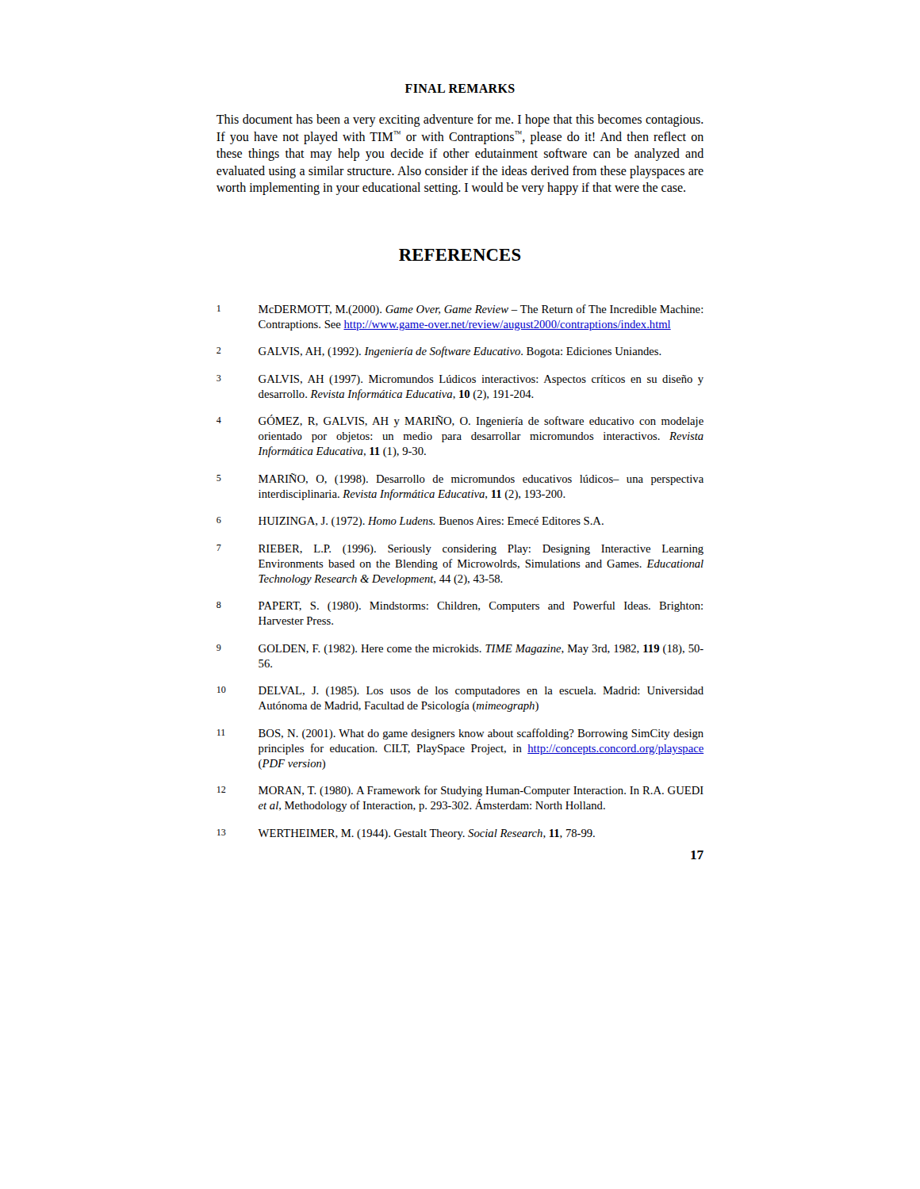FINAL REMARKS
This document has been a very exciting adventure for me. I hope that this becomes contagious. If you have not played with TIM™ or with Contraptions™, please do it! And then reflect on these things that may help you decide if other edutainment software can be analyzed and evaluated using a similar structure. Also consider if the ideas derived from these playspaces are worth implementing in your educational setting. I would be very happy if that were the case.
REFERENCES
| 1 | McDERMOTT, M.(2000). Game Over, Game Review – The Return of The Incredible Machine: Contraptions. See http://www.game-over.net/review/august2000/contraptions/index.html |
| 2 | GALVIS, AH, (1992). Ingeniería de Software Educativo . Bogota: Ediciones Uniandes. |
| 3 | GALVIS, AH (1997). Micromundos Lúdicos interactivos: Aspectos críticos en su diseño y desarrollo. Revista Informática Educativa , 10 (2), 191-204. |
| 4 | GÓMEZ, R, GALVIS, AH y MARIÑO, O. Ingeniería de software educativo con modelaje orientado por objetos: un medio para desarrollar micromundos interactivos. Revista Informática Educativa , 11 (1), 9-30. |
| 5 | MARIÑO, O, (1998). Desarrollo de micromundos educativos lúdicos– una perspectiva interdisciplinaria. Revista Informática Educativa , 11 (2), 193-200. |
| 6 | HUIZINGA, J. (1972). Homo Ludens. Buenos Aires: Emecé Editores S.A. |
| 7 | RIEBER, L.P. (1996). Seriously considering Play: Designing Interactive Learning Environments based on the Blending of Microwolrds, Simulations and Games. Educational Technology Research & Development , 44 (2), 43-58. |
| 8 | PAPERT, S. (1980). Mindstorms: Children, Computers and Powerful Ideas. Brighton: Harvester Press. |
| 9 | GOLDEN, F. (1982). Here come the microkids. TIME Magazine , May 3rd, 1982, 119 (18), 50-56. |
| 10 | DELVAL, J. (1985). Los usos de los computadores en la escuela. Madrid: Universidad Autónoma de Madrid, Facultad de Psicología ( mimeograph ) |
| 11 | BOS, N. (2001). What do game designers know about scaffolding? Borrowing SimCity design principles for education. CILT, PlaySpace Project, in http://concepts.concord.org/playspace ( PDF version ) |
| 12 | MORAN, T. (1980). A Framework for Studying Human-Computer Interaction. In R.A. GUEDI et al , Methodology of Interaction, p. 293-302. Ámsterdam: North Holland. |
| 13 | WERTHEIMER, M. (1944). Gestalt Theory. Social Research , 11 , 78-99. |
17